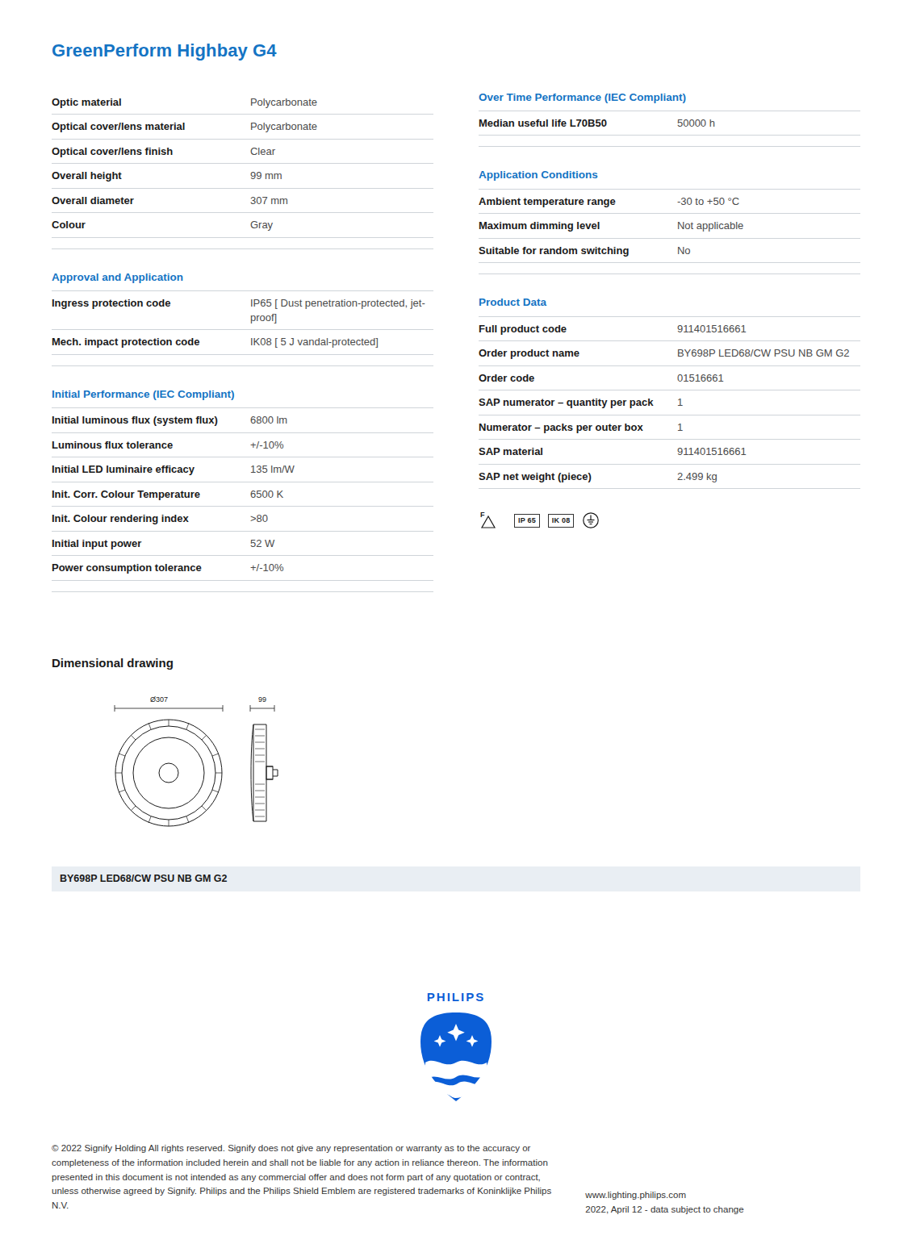GreenPerform Highbay G4
| Optic material | Polycarbonate |
| Optical cover/lens material | Polycarbonate |
| Optical cover/lens finish | Clear |
| Overall height | 99 mm |
| Overall diameter | 307 mm |
| Colour | Gray |
Approval and Application
| Ingress protection code | IP65 [ Dust penetration-protected, jet-proof] |
| Mech. impact protection code | IK08 [ 5 J vandal-protected] |
Initial Performance (IEC Compliant)
| Initial luminous flux (system flux) | 6800 lm |
| Luminous flux tolerance | +/-10% |
| Initial LED luminaire efficacy | 135 lm/W |
| Init. Corr. Colour Temperature | 6500 K |
| Init. Colour rendering index | >80 |
| Initial input power | 52 W |
| Power consumption tolerance | +/-10% |
Over Time Performance (IEC Compliant)
| Median useful life L70B50 | 50000 h |
Application Conditions
| Ambient temperature range | -30 to +50 °C |
| Maximum dimming level | Not applicable |
| Suitable for random switching | No |
Product Data
| Full product code | 911401516661 |
| Order product name | BY698P LED68/CW PSU NB GM G2 |
| Order code | 01516661 |
| SAP numerator – quantity per pack | 1 |
| Numerator – packs per outer box | 1 |
| SAP material | 911401516661 |
| SAP net weight (piece) | 2.499 kg |
F IP 65 IK 08
Dimensional drawing
Ø307 99
BY698P LED68/CW PSU NB GM G2
PHILIPS
© 2022 Signify Holding All rights reserved. Signify does not give any representation or warranty as to the accuracy or completeness of the information included herein and shall not be liable for any action in reliance thereon. The information presented in this document is not intended as any commercial offer and does not form part of any quotation or contract, unless otherwise agreed by Signify. Philips and the Philips Shield Emblem are registered trademarks of Koninklijke Philips N.V.
www.lighting.philips.com
2022, April 12 - data subject to change